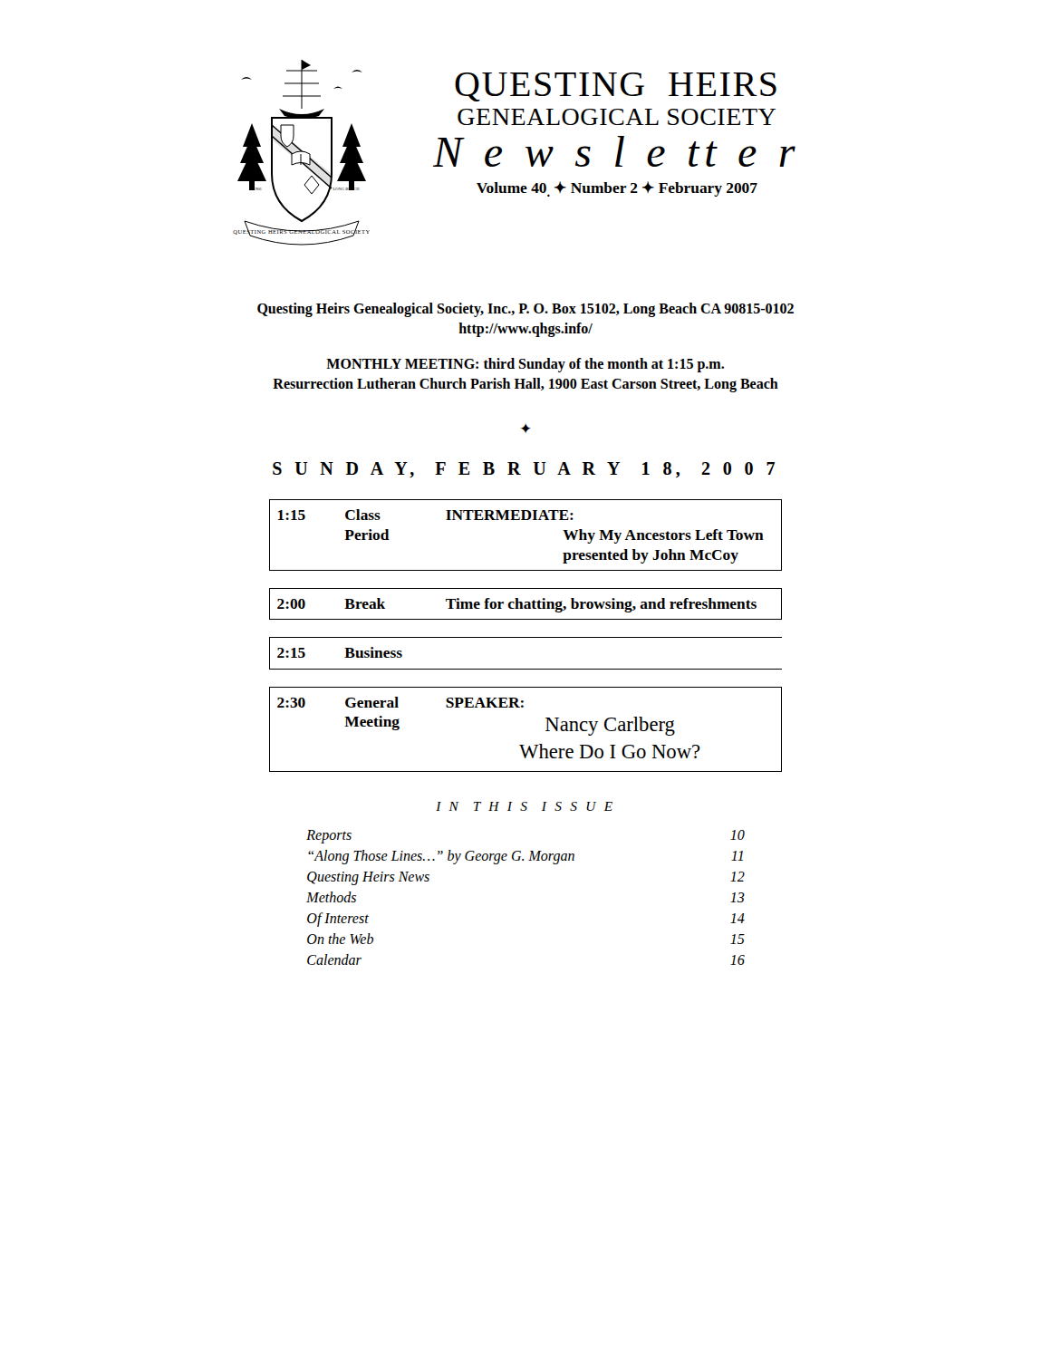QUESTING HEIRS GENEALOGICAL SOCIETY 1966 LONG BEACH
QUESTING HEIRS
GENEALOGICAL SOCIETY
N e w s l e tt e r
Volume 40. ✦ Number 2 ✦ February 2007
Questing Heirs Genealogical Society, Inc., P. O. Box 15102, Long Beach CA 90815-0102
http://www.qhgs.info/
MONTHLY MEETING: third Sunday of the month at 1:15 p.m.
Resurrection Lutheran Church Parish Hall, 1900 East Carson Street, Long Beach
✦
S U N D A Y, F E B R U A R Y 1 8, 2 0 0 7
| 1:15 | Class Period | INTERMEDIATE: Why My Ancestors Left Town presented by John McCoy |
| 2:00 | Break | Time for chatting, browsing, and refreshments |
| 2:15 | Business |
| 2:30 | General Meeting | SPEAKER: Nancy Carlberg Where Do I Go Now? |
I N T H I S I S S U E
| Reports | 10 |
| “Along Those Lines…” by George G. Morgan | 11 |
| Questing Heirs News | 12 |
| Methods | 13 |
| Of Interest | 14 |
| On the Web | 15 |
| Calendar | 16 |